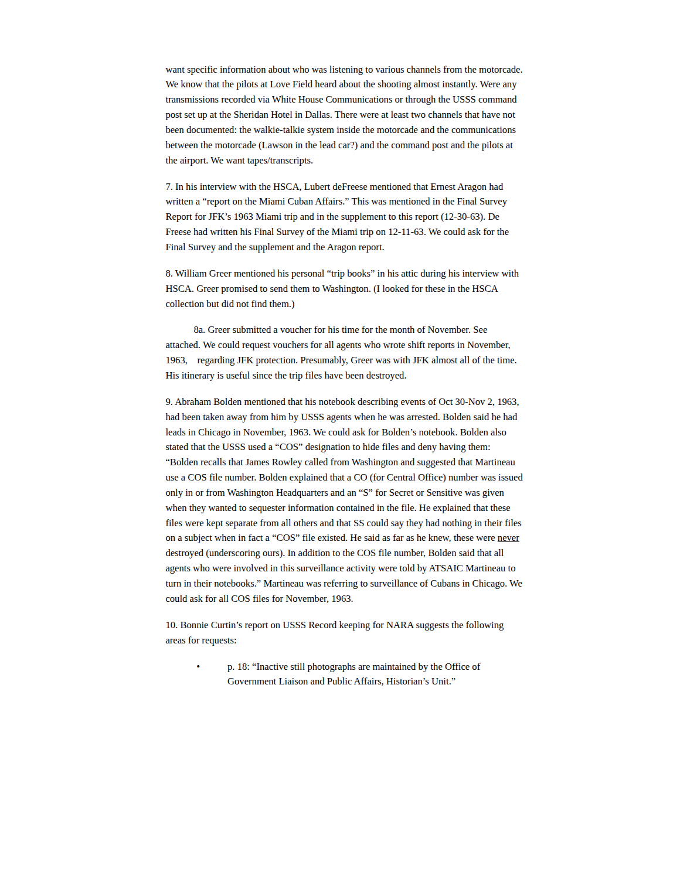want specific information about who was listening to various channels from the motorcade. We know that the pilots at Love Field heard about the shooting almost instantly. Were any transmissions recorded via White House Communications or through the USSS command post set up at the Sheridan Hotel in Dallas. There were at least two channels that have not been documented: the walkie-talkie system inside the motorcade and the communications between the motorcade (Lawson in the lead car?) and the command post and the pilots at the airport. We want tapes/transcripts.
7. In his interview with the HSCA, Lubert deFreese mentioned that Ernest Aragon had written a “report on the Miami Cuban Affairs.” This was mentioned in the Final Survey Report for JFK’s 1963 Miami trip and in the supplement to this report (12-30-63). De Freese had written his Final Survey of the Miami trip on 12-11-63. We could ask for the Final Survey and the supplement and the Aragon report.
8. William Greer mentioned his personal “trip books” in his attic during his interview with HSCA. Greer promised to send them to Washington. (I looked for these in the HSCA collection but did not find them.)
8a. Greer submitted a voucher for his time for the month of November. See attached. We could request vouchers for all agents who wrote shift reports in November, 1963, regarding JFK protection. Presumably, Greer was with JFK almost all of the time. His itinerary is useful since the trip files have been destroyed.
9. Abraham Bolden mentioned that his notebook describing events of Oct 30-Nov 2, 1963, had been taken away from him by USSS agents when he was arrested. Bolden said he had leads in Chicago in November, 1963. We could ask for Bolden’s notebook. Bolden also stated that the USSS used a “COS” designation to hide files and deny having them: “Bolden recalls that James Rowley called from Washington and suggested that Martineau use a COS file number. Bolden explained that a CO (for Central Office) number was issued only in or from Washington Headquarters and an “S” for Secret or Sensitive was given when they wanted to sequester information contained in the file. He explained that these files were kept separate from all others and that SS could say they had nothing in their files on a subject when in fact a “COS” file existed. He said as far as he knew, these were never destroyed (underscoring ours). In addition to the COS file number, Bolden said that all agents who were involved in this surveillance activity were told by ATSAIC Martineau to turn in their notebooks.” Martineau was referring to surveillance of Cubans in Chicago. We could ask for all COS files for November, 1963.
10. Bonnie Curtin’s report on USSS Record keeping for NARA suggests the following areas for requests:
•p. 18: “Inactive still photographs are maintained by the Office of Government Liaison and Public Affairs, Historian’s Unit.”